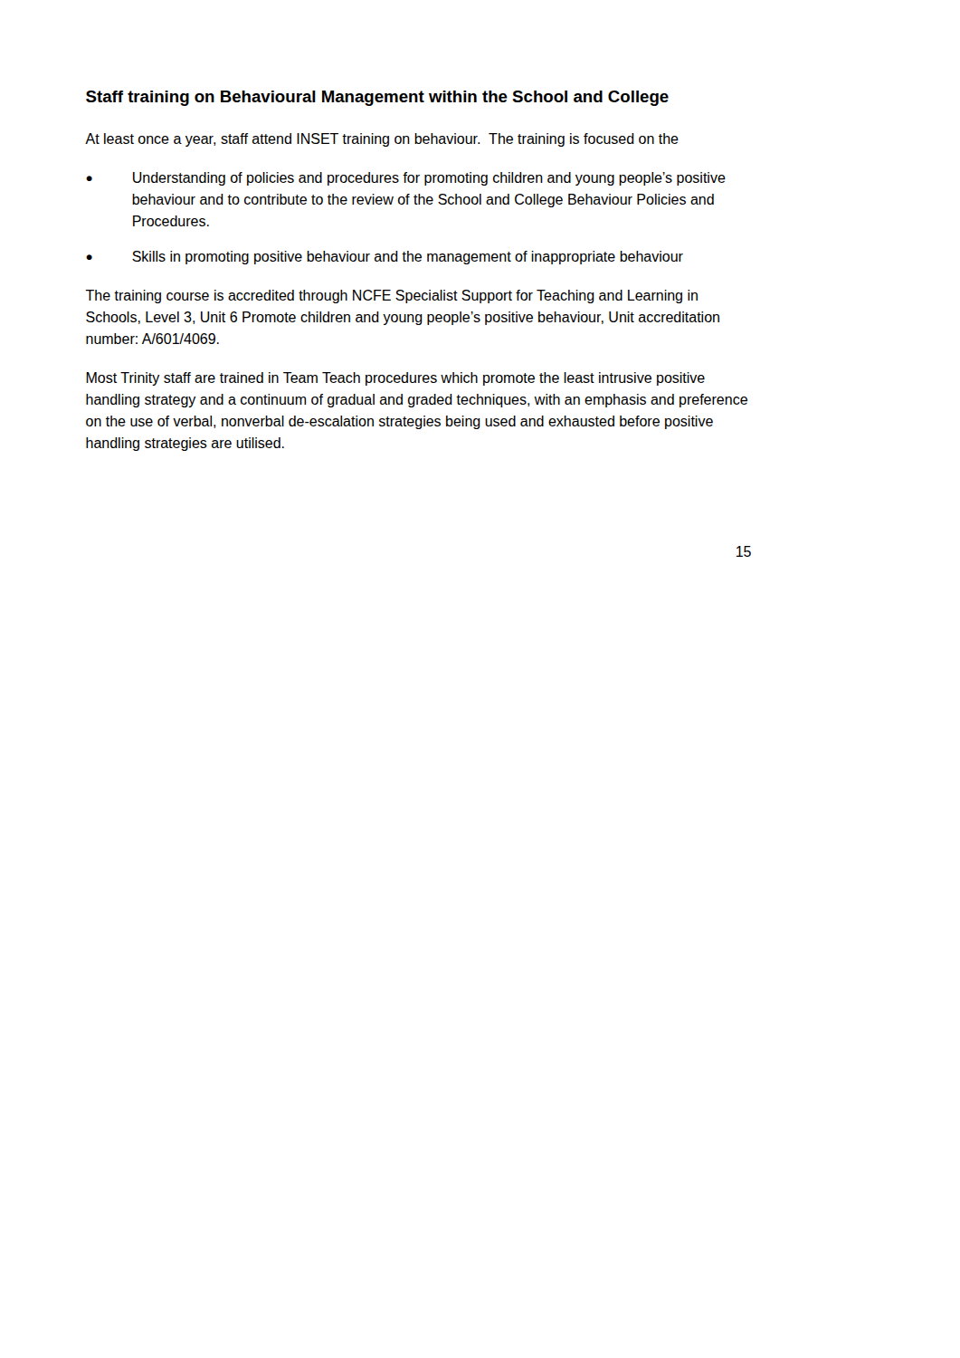Staff training on Behavioural Management within the School and College
At least once a year, staff attend INSET training on behaviour. The training is focused on the
Understanding of policies and procedures for promoting children and young people’s positive behaviour and to contribute to the review of the School and College Behaviour Policies and Procedures.
Skills in promoting positive behaviour and the management of inappropriate behaviour
The training course is accredited through NCFE Specialist Support for Teaching and Learning in Schools, Level 3, Unit 6 Promote children and young people’s positive behaviour, Unit accreditation number: A/601/4069.
Most Trinity staff are trained in Team Teach procedures which promote the least intrusive positive handling strategy and a continuum of gradual and graded techniques, with an emphasis and preference on the use of verbal, nonverbal de-escalation strategies being used and exhausted before positive handling strategies are utilised.
15